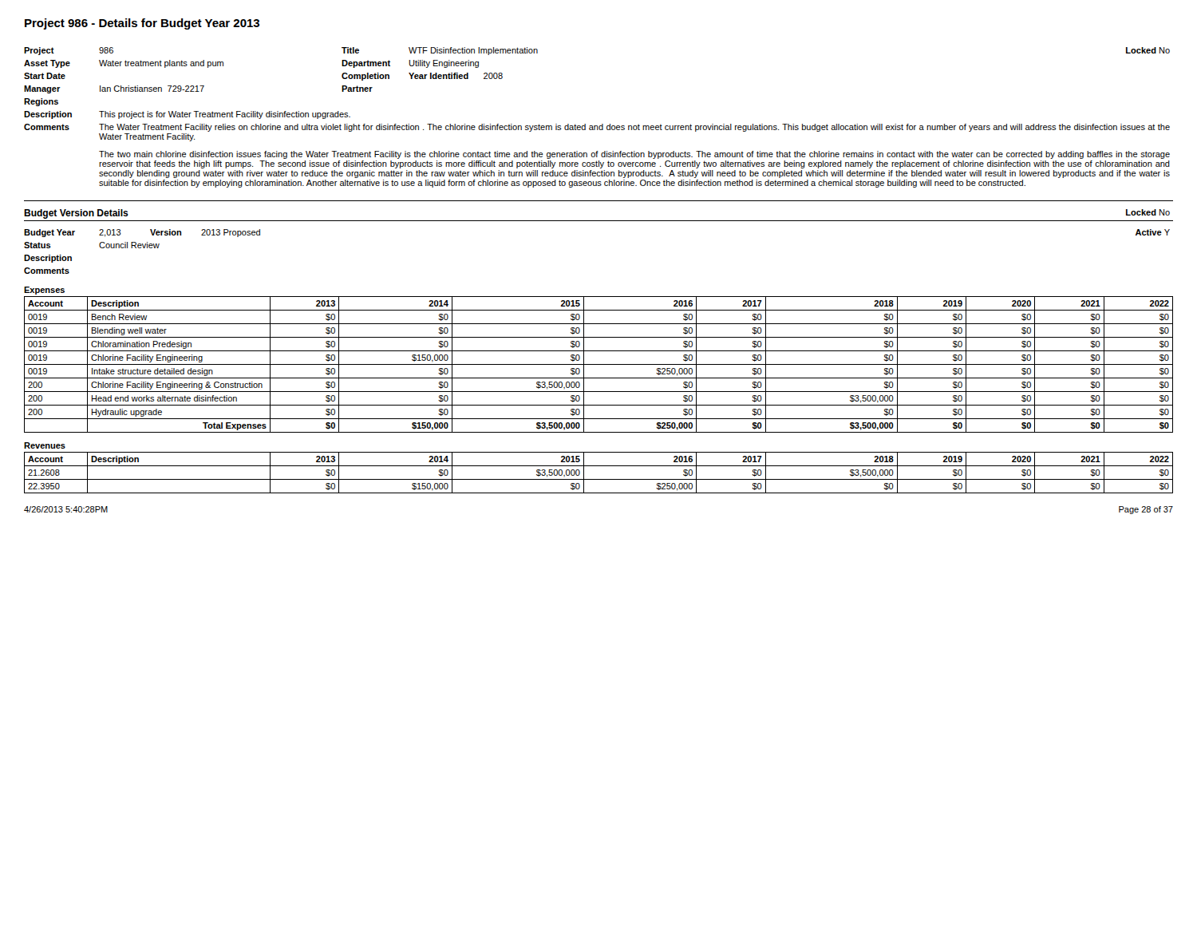Project 986 - Details for Budget Year 2013
| Project | 986 | Title | WTF Disinfection Implementation | Locked No |
| Asset Type | Water treatment plants and pum | Department | Utility Engineering |
| Start Date | | Completion | Year Identified 2008 |
| Manager | Ian Christiansen 729-2217 | Partner | |
| Regions | |
| Description | This project is for Water Treatment Facility disinfection upgrades. |
| Comments | The Water Treatment Facility relies on chlorine and ultra violet light for disinfection . The chlorine disinfection system is dated and does not meet current provincial regulations. This budget allocation will exist for a number of years and will address the disinfection issues at the Water Treatment Facility. The two main chlorine disinfection issues facing the Water Treatment Facility is the chlorine contact time and the generation of disinfection byproducts. The amount of time that the chlorine remains in contact with the water can be corrected by adding baffles in the storage reservoir that feeds the high lift pumps. The second issue of disinfection byproducts is more difficult and potentially more costly to overcome . Currently two alternatives are being explored namely the replacement of chlorine disinfection with the use of chloramination and secondly blending ground water with river water to reduce the organic matter in the raw water which in turn will reduce disinfection byproducts. A study will need to be completed which will determine if the blended water will result in lowered byproducts and if the water is suitable for disinfection by employing chloramination. Another alternative is to use a liquid form of chlorine as opposed to gaseous chlorine. Once the disinfection method is determined a chemical storage building will need to be constructed. |
| Budget Version Details | Locked No |
| Budget Year | 2,013 | Version | 2013 Proposed | Active Y |
| Status | Council Review |
| Description | |
| Comments | |
Expenses
| Account | Description | 2013 | 2014 | 2015 | 2016 | 2017 | 2018 | 2019 | 2020 | 2021 | 2022 |
| --- | --- | --- | --- | --- | --- | --- | --- | --- | --- | --- | --- |
| 0019 | Bench Review | $0 | $0 | $0 | $0 | $0 | $0 | $0 | $0 | $0 | $0 |
| 0019 | Blending well water | $0 | $0 | $0 | $0 | $0 | $0 | $0 | $0 | $0 | $0 |
| 0019 | Chloramination Predesign | $0 | $0 | $0 | $0 | $0 | $0 | $0 | $0 | $0 | $0 |
| 0019 | Chlorine Facility Engineering | $0 | $150,000 | $0 | $0 | $0 | $0 | $0 | $0 | $0 | $0 |
| 0019 | Intake structure detailed design | $0 | $0 | $0 | $250,000 | $0 | $0 | $0 | $0 | $0 | $0 |
| 200 | Chlorine Facility Engineering & Construction | $0 | $0 | $3,500,000 | $0 | $0 | $0 | $0 | $0 | $0 | $0 |
| 200 | Head end works alternate disinfection | $0 | $0 | $0 | $0 | $0 | $3,500,000 | $0 | $0 | $0 | $0 |
| 200 | Hydraulic upgrade | $0 | $0 | $0 | $0 | $0 | $0 | $0 | $0 | $0 | $0 |
| | Total Expenses | $0 | $150,000 | $3,500,000 | $250,000 | $0 | $3,500,000 | $0 | $0 | $0 | $0 |
Revenues
| Account | Description | 2013 | 2014 | 2015 | 2016 | 2017 | 2018 | 2019 | 2020 | 2021 | 2022 |
| --- | --- | --- | --- | --- | --- | --- | --- | --- | --- | --- | --- |
| 21.2608 | | $0 | $0 | $3,500,000 | $0 | $0 | $3,500,000 | $0 | $0 | $0 | $0 |
| 22.3950 | | $0 | $150,000 | $0 | $250,000 | $0 | $0 | $0 | $0 | $0 | $0 |
4/26/2013 5:40:28PM Page 28 of 37